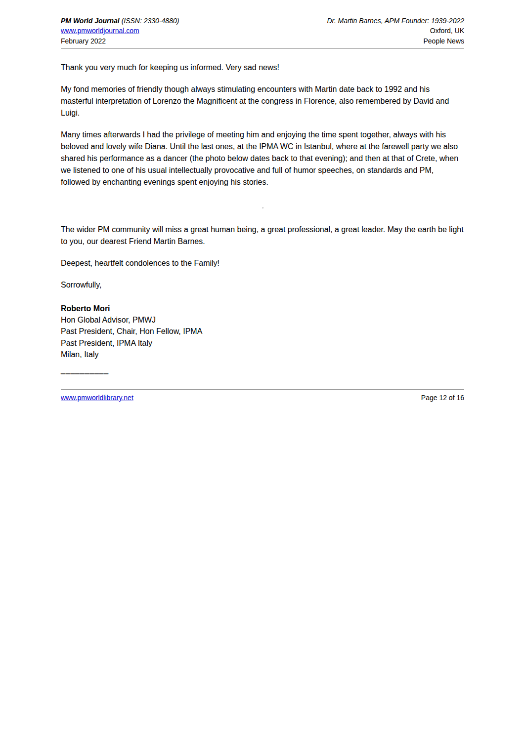PM World Journal (ISSN: 2330-4880)
www.pmworldjournal.com
February 2022
Dr. Martin Barnes, APM Founder: 1939-2022
Oxford, UK
People News
Thank you very much for keeping us informed. Very sad news!
My fond memories of friendly though always stimulating encounters with Martin date back to 1992 and his masterful interpretation of Lorenzo the Magnificent at the congress in Florence, also remembered by David and Luigi.
Many times afterwards I had the privilege of meeting him and enjoying the time spent together, always with his beloved and lovely wife Diana. Until the last ones, at the IPMA WC in Istanbul, where at the farewell party we also shared his performance as a dancer (the photo below dates back to that evening); and then at that of Crete, when we listened to one of his usual intellectually provocative and full of humor speeches, on standards and PM, followed by enchanting evenings spent enjoying his stories.
The wider PM community will miss a great human being, a great professional, a great leader. May the earth be light to you, our dearest Friend Martin Barnes.
Deepest, heartfelt condolences to the Family!
Sorrowfully,
Roberto Mori
Hon Global Advisor, PMWJ
Past President, Chair, Hon Fellow, IPMA
Past President, IPMA Italy
Milan, Italy
__________
www.pmworldlibrary.net
Page 12 of 16